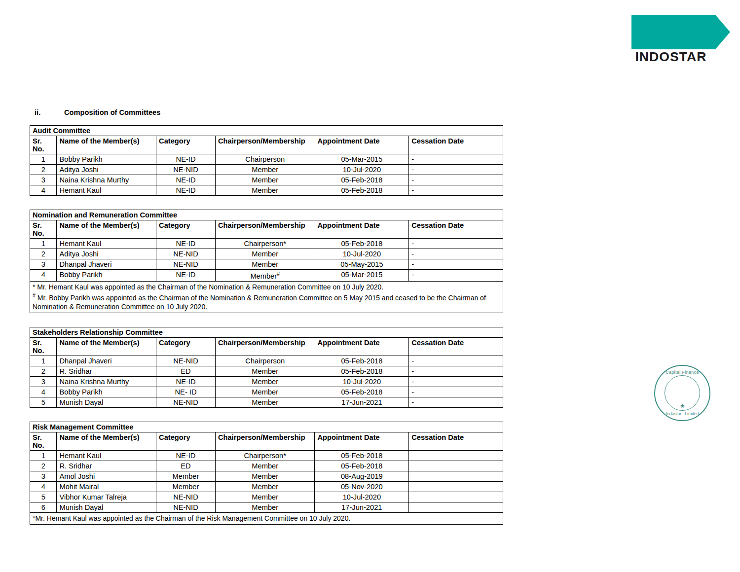INDOSTAR
ii. Composition of Committees
| Audit Committee |
| Sr. No. | Name of the Member(s) | Category | Chairperson/Membership | Appointment Date | Cessation Date |
| 1 | Bobby Parikh | NE-ID | Chairperson | 05-Mar-2015 | - |
| 2 | Aditya Joshi | NE-NID | Member | 10-Jul-2020 | - |
| 3 | Naina Krishna Murthy | NE-ID | Member | 05-Feb-2018 | - |
| 4 | Hemant Kaul | NE-ID | Member | 05-Feb-2018 | - |
| Nomination and Remuneration Committee |
| Sr. No. | Name of the Member(s) | Category | Chairperson/Membership | Appointment Date | Cessation Date |
| 1 | Hemant Kaul | NE-ID | Chairperson* | 05-Feb-2018 | - |
| 2 | Aditya Joshi | NE-NID | Member | 10-Jul-2020 | - |
| 3 | Dhanpal Jhaveri | NE-NID | Member | 05-May-2015 | - |
| 4 | Bobby Parikh | NE-ID | Member # | 05-Mar-2015 | - |
| * Mr. Hemant Kaul was appointed as the Chairman of the Nomination & Remuneration Committee on 10 July 2020. # Mr. Bobby Parikh was appointed as the Chairman of the Nomination & Remuneration Committee on 5 May 2015 and ceased to be the Chairman of Nomination & Remuneration Committee on 10 July 2020. |
| Stakeholders Relationship Committee |
| Sr. No. | Name of the Member(s) | Category | Chairperson/Membership | Appointment Date | Cessation Date |
| 1 | Dhanpal Jhaveri | NE-NID | Chairperson | 05-Feb-2018 | - |
| 2 | R. Sridhar | ED | Member | 05-Feb-2018 | - |
| 3 | Naina Krishna Murthy | NE-ID | Member | 10-Jul-2020 | - |
| 4 | Bobby Parikh | NE- ID | Member | 05-Feb-2018 | - |
| 5 | Munish Dayal | NE-NID | Member | 17-Jun-2021 | - |
| Risk Management Committee |
| Sr. No. | Name of the Member(s) | Category | Chairperson/Membership | Appointment Date | Cessation Date |
| 1 | Hemant Kaul | NE-ID | Chairperson* | 05-Feb-2018 | |
| 2 | R. Sridhar | ED | Member | 05-Feb-2018 | |
| 3 | Amol Joshi | Member | Member | 08-Aug-2019 | |
| 4 | Mohit Mairal | Member | Member | 05-Nov-2020 | |
| 5 | Vibhor Kumar Talreja | NE-NID | Member | 10-Jul-2020 | |
| 6 | Munish Dayal | NE-NID | Member | 17-Jun-2021 | |
| *Mr. Hemant Kaul was appointed as the Chairman of the Risk Management Committee on 10 July 2020. |
Capital Finance
★
Indostar Limited